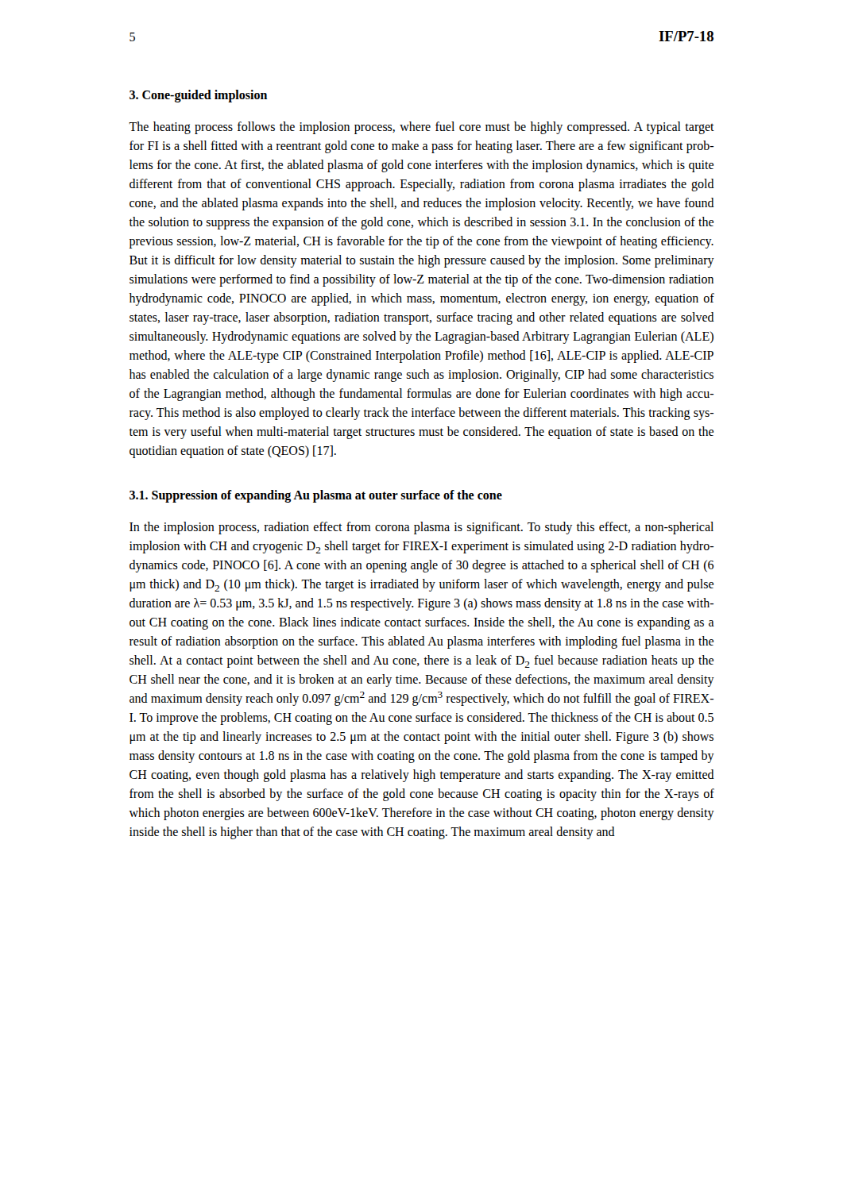5 IF/P7-18
3. Cone-guided implosion
The heating process follows the implosion process, where fuel core must be highly compressed. A typical target for FI is a shell fitted with a reentrant gold cone to make a pass for heating laser. There are a few significant problems for the cone. At first, the ablated plasma of gold cone interferes with the implosion dynamics, which is quite different from that of conventional CHS approach. Especially, radiation from corona plasma irradiates the gold cone, and the ablated plasma expands into the shell, and reduces the implosion velocity. Recently, we have found the solution to suppress the expansion of the gold cone, which is described in session 3.1. In the conclusion of the previous session, low-Z material, CH is favorable for the tip of the cone from the viewpoint of heating efficiency. But it is difficult for low density material to sustain the high pressure caused by the implosion. Some preliminary simulations were performed to find a possibility of low-Z material at the tip of the cone. Two-dimension radiation hydrodynamic code, PINOCO are applied, in which mass, momentum, electron energy, ion energy, equation of states, laser ray-trace, laser absorption, radiation transport, surface tracing and other related equations are solved simultaneously. Hydrodynamic equations are solved by the Lagragian-based Arbitrary Lagrangian Eulerian (ALE) method, where the ALE-type CIP (Constrained Interpolation Profile) method [16], ALE-CIP is applied. ALE-CIP has enabled the calculation of a large dynamic range such as implosion. Originally, CIP had some characteristics of the Lagrangian method, although the fundamental formulas are done for Eulerian coordinates with high accuracy. This method is also employed to clearly track the interface between the different materials. This tracking system is very useful when multi-material target structures must be considered. The equation of state is based on the quotidian equation of state (QEOS) [17].
3.1. Suppression of expanding Au plasma at outer surface of the cone
In the implosion process, radiation effect from corona plasma is significant. To study this effect, a non-spherical implosion with CH and cryogenic D2 shell target for FIREX-I experiment is simulated using 2-D radiation hydrodynamics code, PINOCO [6]. A cone with an opening angle of 30 degree is attached to a spherical shell of CH (6 μm thick) and D2 (10 μm thick). The target is irradiated by uniform laser of which wavelength, energy and pulse duration are λ= 0.53 μm, 3.5 kJ, and 1.5 ns respectively. Figure 3 (a) shows mass density at 1.8 ns in the case without CH coating on the cone. Black lines indicate contact surfaces. Inside the shell, the Au cone is expanding as a result of radiation absorption on the surface. This ablated Au plasma interferes with imploding fuel plasma in the shell. At a contact point between the shell and Au cone, there is a leak of D2 fuel because radiation heats up the CH shell near the cone, and it is broken at an early time. Because of these defections, the maximum areal density and maximum density reach only 0.097 g/cm2 and 129 g/cm3 respectively, which do not fulfill the goal of FIREX-I. To improve the problems, CH coating on the Au cone surface is considered. The thickness of the CH is about 0.5 μm at the tip and linearly increases to 2.5 μm at the contact point with the initial outer shell. Figure 3 (b) shows mass density contours at 1.8 ns in the case with coating on the cone. The gold plasma from the cone is tamped by CH coating, even though gold plasma has a relatively high temperature and starts expanding. The X-ray emitted from the shell is absorbed by the surface of the gold cone because CH coating is opacity thin for the X-rays of which photon energies are between 600eV-1keV. Therefore in the case without CH coating, photon energy density inside the shell is higher than that of the case with CH coating. The maximum areal density and